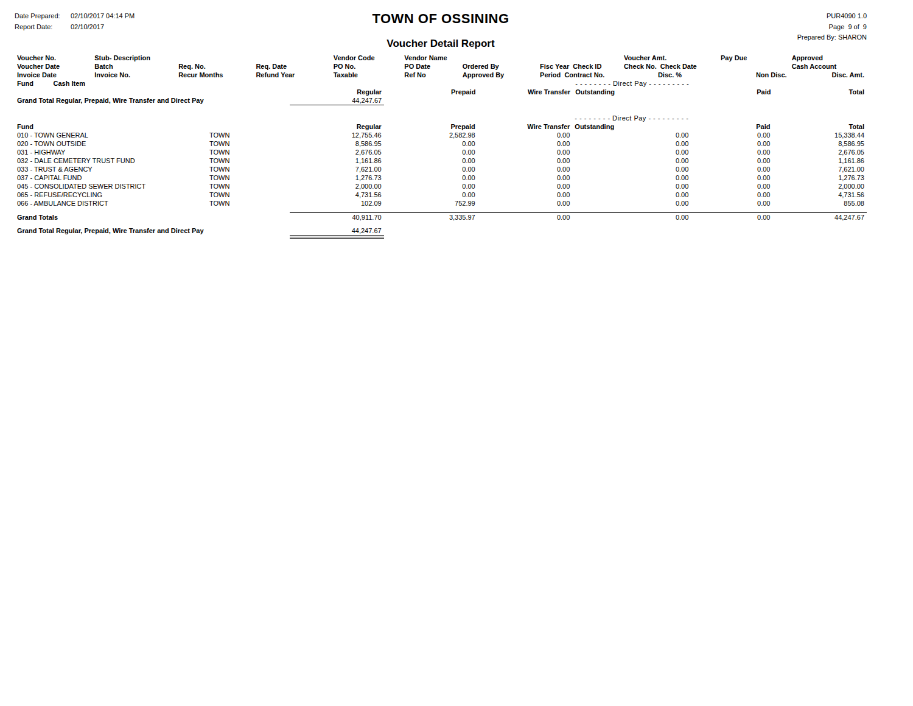Date Prepared: 02/10/2017 04:14 PM
Report Date: 02/10/2017
PUR4090 1.0
Page 9 of 9
Prepared By: SHARON
TOWN OF OSSINING
Voucher Detail Report
| Voucher No. | Stub- Description | | Vendor Code | Vendor Name | | Voucher Amt. | Pay Due | Approved |
| Voucher Date | Batch | Req. No. | Req. Date | PO No. | PO Date | Ordered By | Fisc Year Check ID | Check No. Check Date | | Cash Account |
| Invoice Date | Invoice No. | Recur Months | Refund Year | Taxable | Ref No | Approved By | Period Contract No. | Disc. % | Non Disc. | Disc. Amt. |
| Fund | Cash Item | | | | | - - - - - - - - Direct Pay - - - - - - - - - | | |
| | | | Regular | Prepaid | Wire Transfer | Outstanding | Paid | Total |
| Grand Total Regular, Prepaid, Wire Transfer and Direct Pay | 44,247.67 | | | | | |
| | | | | | | - - - - - - - - Direct Pay - - - - - - - - - | | |
| Fund | | | Regular | Prepaid | Wire Transfer | Outstanding | Paid | Total |
| 010 - TOWN GENERAL | TOWN | 12,755.46 | 2,582.98 | 0.00 | 0.00 | 0.00 | 15,338.44 |
| 020 - TOWN OUTSIDE | TOWN | 8,586.95 | 0.00 | 0.00 | 0.00 | 0.00 | 8,586.95 |
| 031 - HIGHWAY | TOWN | 2,676.05 | 0.00 | 0.00 | 0.00 | 0.00 | 2,676.05 |
| 032 - DALE CEMETERY TRUST FUND | TOWN | 1,161.86 | 0.00 | 0.00 | 0.00 | 0.00 | 1,161.86 |
| 033 - TRUST & AGENCY | TOWN | 7,621.00 | 0.00 | 0.00 | 0.00 | 0.00 | 7,621.00 |
| 037 - CAPITAL FUND | TOWN | 1,276.73 | 0.00 | 0.00 | 0.00 | 0.00 | 1,276.73 |
| 045 - CONSOLIDATED SEWER DISTRICT | TOWN | 2,000.00 | 0.00 | 0.00 | 0.00 | 0.00 | 2,000.00 |
| 065 - REFUSE/RECYCLING | TOWN | 4,731.56 | 0.00 | 0.00 | 0.00 | 0.00 | 4,731.56 |
| 066 - AMBULANCE DISTRICT | TOWN | 102.09 | 752.99 | 0.00 | 0.00 | 0.00 | 855.08 |
| Grand Totals | | 40,911.70 | 3,335.97 | 0.00 | 0.00 | 0.00 | 44,247.67 |
| Grand Total Regular, Prepaid, Wire Transfer and Direct Pay | 44,247.67 | | | | | |